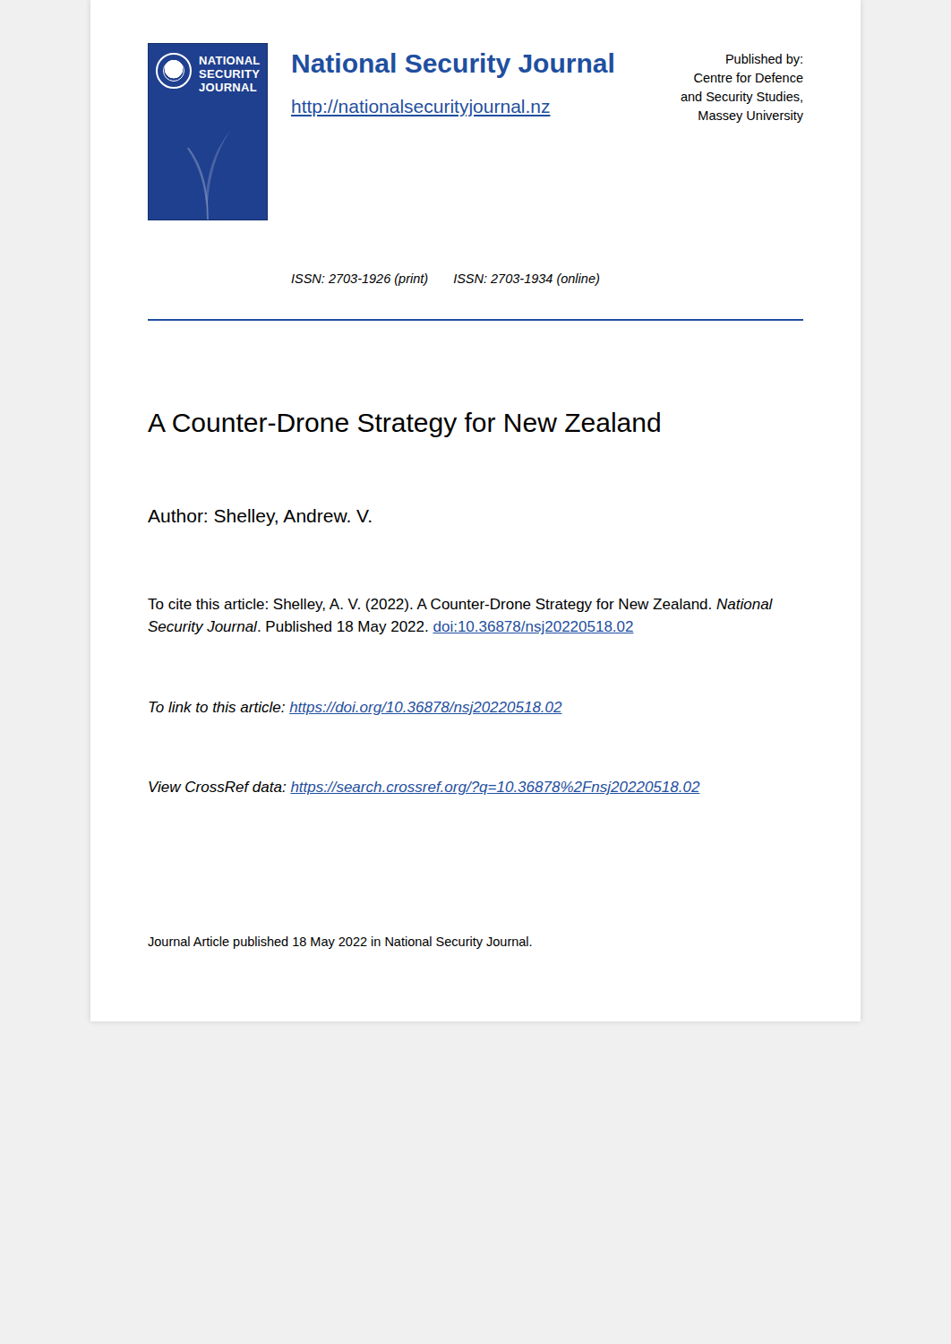National
Security
Journal
National Security Journal
http://nationalsecurityjournal.nz
Published by:
Centre for Defence
and Security Studies,
Massey University
ISSN: 2703-1926 (print) ISSN: 2703-1934 (online)
A Counter-Drone Strategy for New Zealand
Author: Shelley, Andrew. V.
To cite this article: Shelley, A. V. (2022). A Counter-Drone Strategy for New Zealand. National Security Journal. Published 18 May 2022. doi:10.36878/nsj20220518.02
To link to this article: https://doi.org/10.36878/nsj20220518.02
View CrossRef data: https://search.crossref.org/?q=10.36878%2Fnsj20220518.02
Journal Article published 18 May 2022 in National Security Journal.